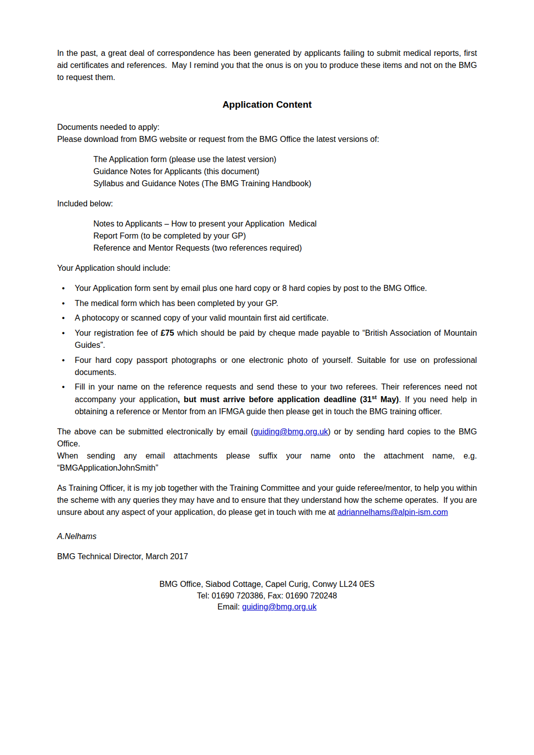In the past, a great deal of correspondence has been generated by applicants failing to submit medical reports, first aid certificates and references. May I remind you that the onus is on you to produce these items and not on the BMG to request them.
Application Content
Documents needed to apply:
Please download from BMG website or request from the BMG Office the latest versions of:
The Application form (please use the latest version)
Guidance Notes for Applicants (this document)
Syllabus and Guidance Notes (The BMG Training Handbook)
Included below:
Notes to Applicants – How to present your Application Medical
Report Form (to be completed by your GP)
Reference and Mentor Requests (two references required)
Your Application should include:
Your Application form sent by email plus one hard copy or 8 hard copies by post to the BMG Office.
The medical form which has been completed by your GP.
A photocopy or scanned copy of your valid mountain first aid certificate.
Your registration fee of £75 which should be paid by cheque made payable to “British Association of Mountain Guides”.
Four hard copy passport photographs or one electronic photo of yourself. Suitable for use on professional documents.
Fill in your name on the reference requests and send these to your two referees. Their references need not accompany your application, but must arrive before application deadline (31st May). If you need help in obtaining a reference or Mentor from an IFMGA guide then please get in touch the BMG training officer.
The above can be submitted electronically by email (guiding@bmg.org.uk) or by sending hard copies to the BMG Office.
When sending any email attachments please suffix your name onto the attachment name, e.g. “BMGApplicationJohnSmith”
As Training Officer, it is my job together with the Training Committee and your guide referee/mentor, to help you within the scheme with any queries they may have and to ensure that they understand how the scheme operates. If you are unsure about any aspect of your application, do please get in touch with me at adriannelhams@alpin-ism.com
A.Nelhams
BMG Technical Director, March 2017
BMG Office, Siabod Cottage, Capel Curig, Conwy LL24 0ES
Tel: 01690 720386, Fax: 01690 720248
Email: guiding@bmg.org.uk